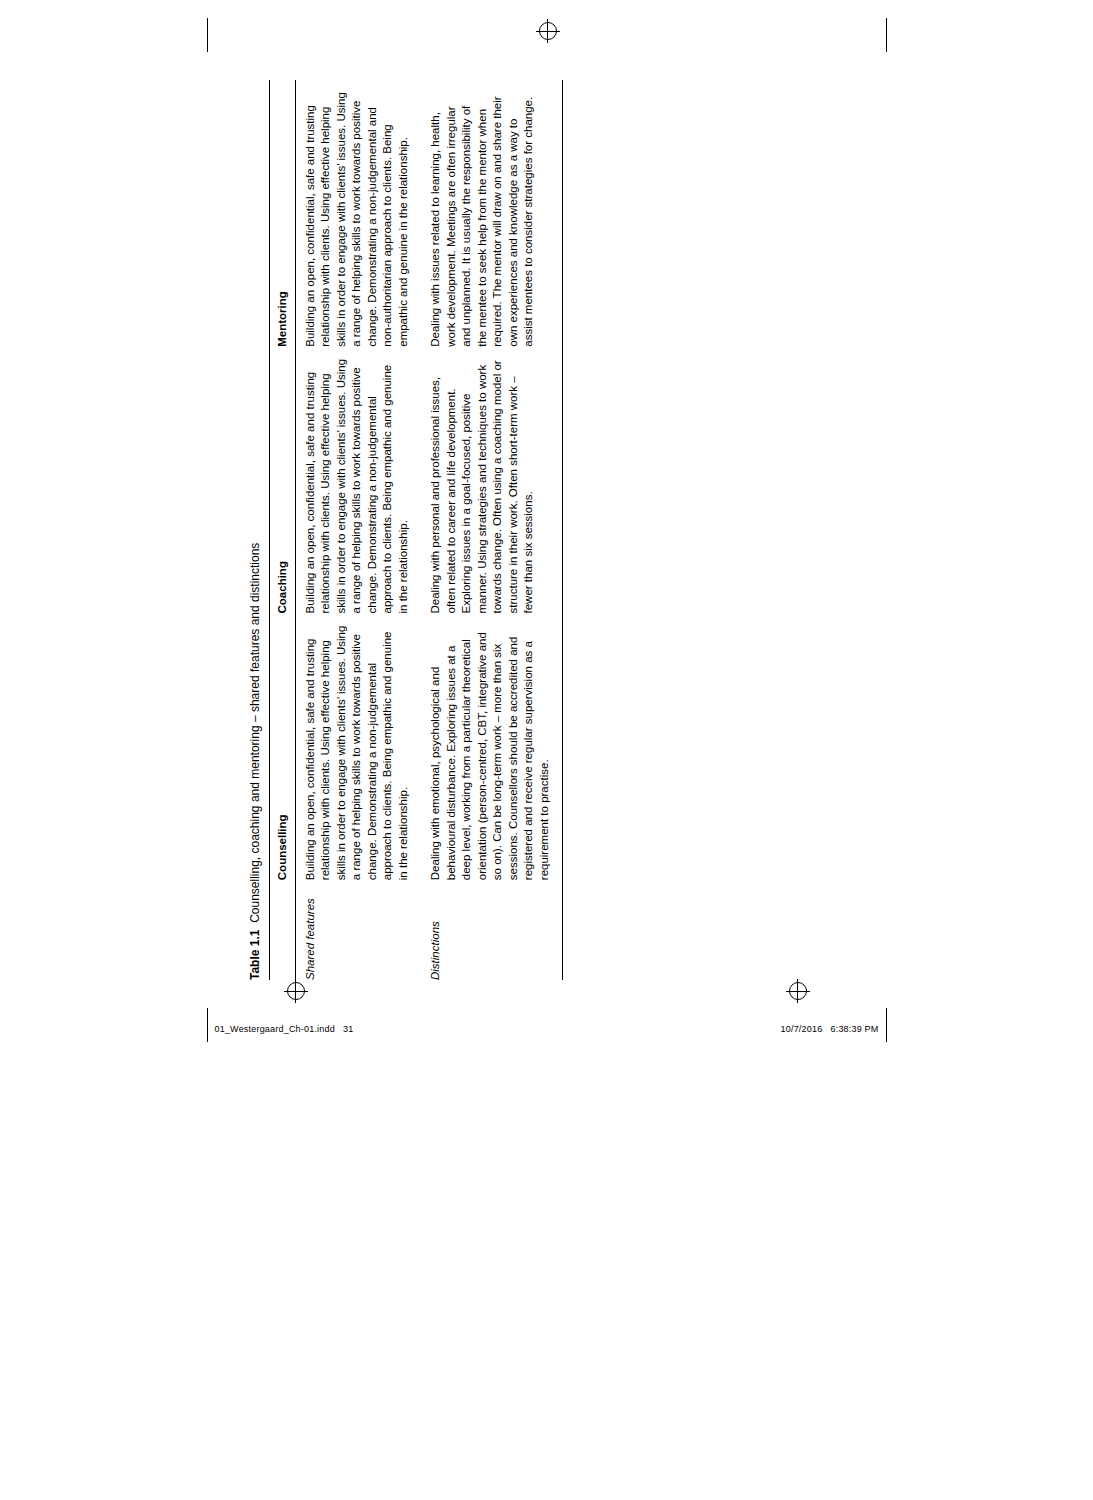Table 1.1 Counselling, coaching and mentoring – shared features and distinctions
| | Counselling | Coaching | Mentoring |
| --- | --- | --- | --- |
| Shared features | Building an open, confidential, safe and trusting relationship with clients. Using effective helping skills in order to engage with clients’ issues. Using a range of helping skills to work towards positive change. Demonstrating a non-judgemental approach to clients. Being empathic and genuine in the relationship. | Building an open, confidential, safe and trusting relationship with clients. Using effective helping skills in order to engage with clients’ issues. Using a range of helping skills to work towards positive change. Demonstrating a non-judgemental approach to clients. Being empathic and genuine in the relationship. | Building an open, confidential, safe and trusting relationship with clients. Using effective helping skills in order to engage with clients’ issues. Using a range of helping skills to work towards positive change. Demonstrating a non-judgemental and non-authoritarian approach to clients. Being empathic and genuine in the relationship. |
| Distinctions | Dealing with emotional, psychological and behavioural disturbance. Exploring issues at a deep level, working from a particular theoretical orientation (person-centred, CBT, integrative and so on). Can be long-term work – more than six sessions. Counsellors should be accredited and registered and receive regular supervision as a requirement to practise. | Dealing with personal and professional issues, often related to career and life development. Exploring issues in a goal-focused, positive manner. Using strategies and techniques to work towards change. Often using a coaching model or structure in their work. Often short-term work – fewer than six sessions. | Dealing with issues related to learning, health, work development. Meetings are often irregular and unplanned. It is usually the responsibility of the mentee to seek help from the mentor when required. The mentor will draw on and share their own experiences and knowledge as a way to assist mentees to consider strategies for change. |
01_Westergaard_Ch-01.indd 31 10/7/2016 6:38:39 PM